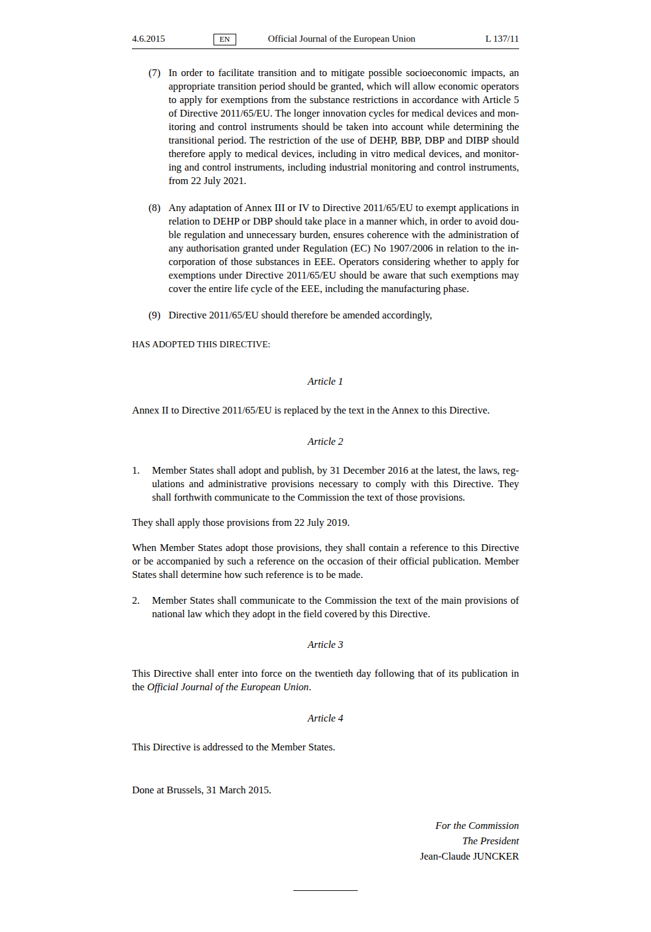4.6.2015
EN
Official Journal of the European Union
L 137/11
(7)
In order to facilitate transition and to mitigate possible socioeconomic impacts, an appropriate transition period should be granted, which will allow economic operators to apply for exemptions from the substance restrictions in accordance with Article 5 of Directive 2011/65/EU. The longer innovation cycles for medical devices and monitoring and control instruments should be taken into account while determining the transitional period. The restriction of the use of DEHP, BBP, DBP and DIBP should therefore apply to medical devices, including in vitro medical devices, and monitoring and control instruments, including industrial monitoring and control instruments, from 22 July 2021.
(8)
Any adaptation of Annex III or IV to Directive 2011/65/EU to exempt applications in relation to DEHP or DBP should take place in a manner which, in order to avoid double regulation and unnecessary burden, ensures coherence with the administration of any authorisation granted under Regulation (EC) No 1907/2006 in relation to the incorporation of those substances in EEE. Operators considering whether to apply for exemptions under Directive 2011/65/EU should be aware that such exemptions may cover the entire life cycle of the EEE, including the manufacturing phase.
(9)
Directive 2011/65/EU should therefore be amended accordingly,
HAS ADOPTED THIS DIRECTIVE:
Article 1
Annex II to Directive 2011/65/EU is replaced by the text in the Annex to this Directive.
Article 2
1.
Member States shall adopt and publish, by 31 December 2016 at the latest, the laws, regulations and administrative provisions necessary to comply with this Directive. They shall forthwith communicate to the Commission the text of those provisions.
They shall apply those provisions from 22 July 2019.
When Member States adopt those provisions, they shall contain a reference to this Directive or be accompanied by such a reference on the occasion of their official publication. Member States shall determine how such reference is to be made.
2.
Member States shall communicate to the Commission the text of the main provisions of national law which they adopt in the field covered by this Directive.
Article 3
This Directive shall enter into force on the twentieth day following that of its publication in the Official Journal of the European Union.
Article 4
This Directive is addressed to the Member States.
Done at Brussels, 31 March 2015.
For the Commission
The President
Jean-Claude JUNCKER